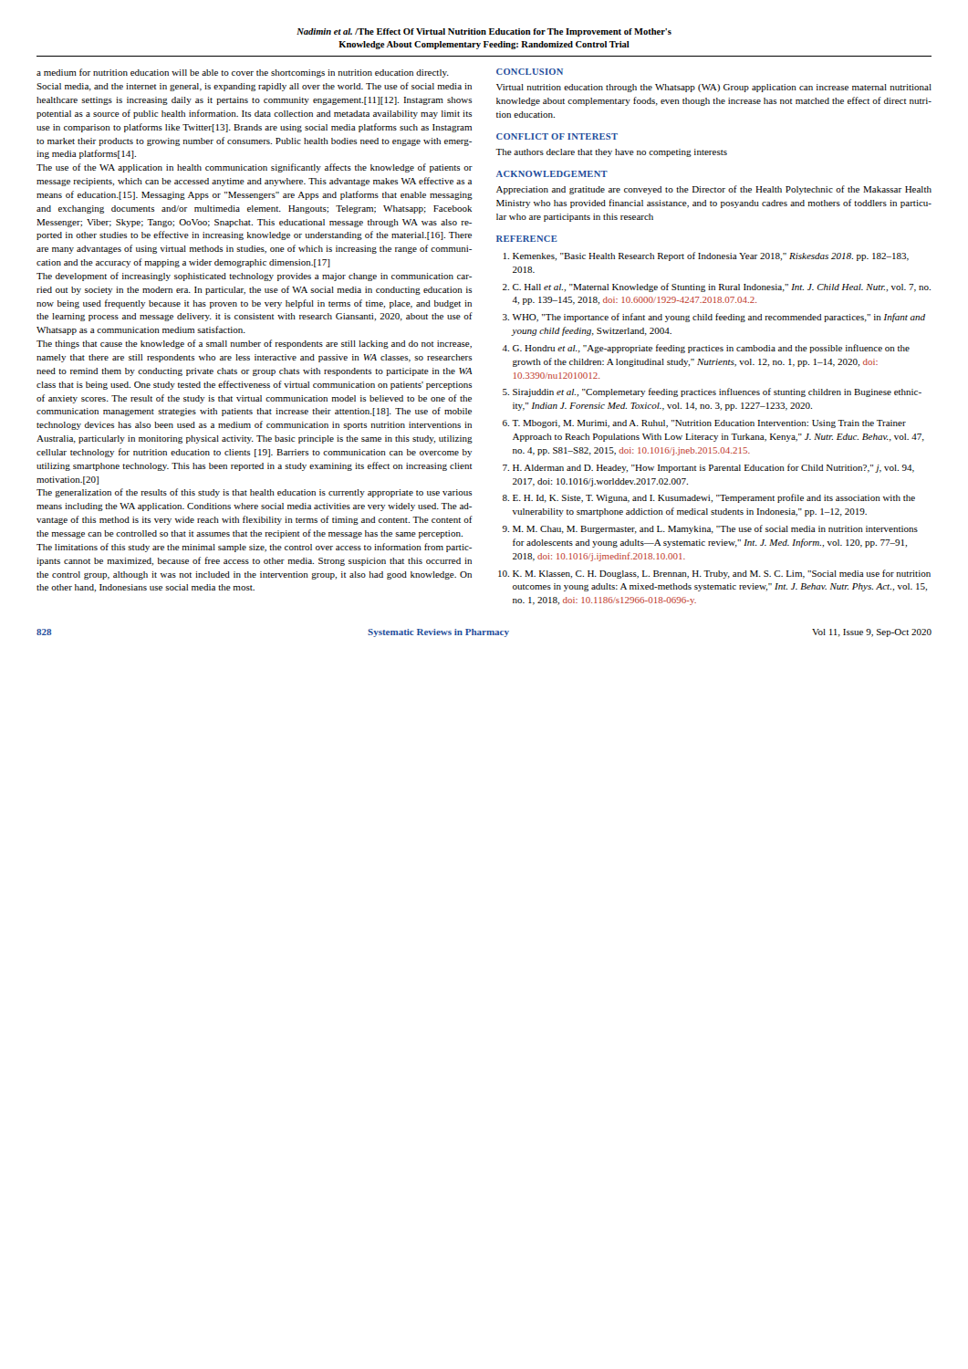Nadimin et al. /The Effect Of Virtual Nutrition Education for The Improvement of Mother's
Knowledge About Complementary Feeding: Randomized Control Trial
a medium for nutrition education will be able to cover the shortcomings in nutrition education directly.
Social media, and the internet in general, is expanding rapidly all over the world. The use of social media in healthcare settings is increasing daily as it pertains to community engagement.[11][12]. Instagram shows potential as a source of public health information. Its data collection and metadata availability may limit its use in comparison to platforms like Twitter[13]. Brands are using social media platforms such as Instagram to market their products to growing number of consumers. Public health bodies need to engage with emerging media platforms[14].
The use of the WA application in health communication significantly affects the knowledge of patients or message recipients, which can be accessed anytime and anywhere. This advantage makes WA effective as a means of education.[15]. Messaging Apps or "Messengers" are Apps and platforms that enable messaging and exchanging documents and/or multimedia element. Hangouts; Telegram; Whatsapp; Facebook Messenger; Viber; Skype; Tango; OoVoo; Snapchat. This educational message through WA was also reported in other studies to be effective in increasing knowledge or understanding of the material.[16]. There are many advantages of using virtual methods in studies, one of which is increasing the range of communication and the accuracy of mapping a wider demographic dimension.[17]
The development of increasingly sophisticated technology provides a major change in communication carried out by society in the modern era. In particular, the use of WA social media in conducting education is now being used frequently because it has proven to be very helpful in terms of time, place, and budget in the learning process and message delivery. it is consistent with research Giansanti, 2020, about the use of Whatsapp as a communication medium satisfaction.
The things that cause the knowledge of a small number of respondents are still lacking and do not increase, namely that there are still respondents who are less interactive and passive in WA classes, so researchers need to remind them by conducting private chats or group chats with respondents to participate in the WA class that is being used. One study tested the effectiveness of virtual communication on patients' perceptions of anxiety scores. The result of the study is that virtual communication model is believed to be one of the communication management strategies with patients that increase their attention.[18]. The use of mobile technology devices has also been used as a medium of communication in sports nutrition interventions in Australia, particularly in monitoring physical activity. The basic principle is the same in this study, utilizing cellular technology for nutrition education to clients [19]. Barriers to communication can be overcome by utilizing smartphone technology. This has been reported in a study examining its effect on increasing client motivation.[20]
The generalization of the results of this study is that health education is currently appropriate to use various means including the WA application. Conditions where social media activities are very widely used. The advantage of this method is its very wide reach with flexibility in terms of timing and content. The content of the message can be controlled so that it assumes that the recipient of the message has the same perception.
The limitations of this study are the minimal sample size, the control over access to information from participants cannot be maximized, because of free access to other media. Strong suspicion that this occurred in the control group, although it was not included in the intervention group, it also had good knowledge. On the other hand, Indonesians use social media the most.
Conclusion
Virtual nutrition education through the Whatsapp (WA) Group application can increase maternal nutritional knowledge about complementary foods, even though the increase has not matched the effect of direct nutrition education.
Conflict of Interest
The authors declare that they have no competing interests
Acknowledgement
Appreciation and gratitude are conveyed to the Director of the Health Polytechnic of the Makassar Health Ministry who has provided financial assistance, and to posyandu cadres and mothers of toddlers in particular who are participants in this research
Reference
Kemenkes, "Basic Health Research Report of Indonesia Year 2018," Riskesdas 2018. pp. 182–183, 2018.
C. Hall et al., "Maternal Knowledge of Stunting in Rural Indonesia," Int. J. Child Heal. Nutr., vol. 7, no. 4, pp. 139–145, 2018, doi: 10.6000/1929-4247.2018.07.04.2.
WHO, "The importance of infant and young child feeding and recommended paractices," in Infant and young child feeding, Switzerland, 2004.
G. Hondru et al., "Age-appropriate feeding practices in cambodia and the possible influence on the growth of the children: A longitudinal study," Nutrients, vol. 12, no. 1, pp. 1–14, 2020, doi: 10.3390/nu12010012.
Sirajuddin et al., "Complemetary feeding practices influences of stunting children in Buginese ethnicity," Indian J. Forensic Med. Toxicol., vol. 14, no. 3, pp. 1227–1233, 2020.
T. Mbogori, M. Murimi, and A. Ruhul, "Nutrition Education Intervention: Using Train the Trainer Approach to Reach Populations With Low Literacy in Turkana, Kenya," J. Nutr. Educ. Behav., vol. 47, no. 4, pp. S81–S82, 2015, doi: 10.1016/j.jneb.2015.04.215.
H. Alderman and D. Headey, "How Important is Parental Education for Child Nutrition?," j, vol. 94, 2017, doi: 10.1016/j.worlddev.2017.02.007.
E. H. Id, K. Siste, T. Wiguna, and I. Kusumadewi, "Temperament profile and its association with the vulnerability to smartphone addiction of medical students in Indonesia," pp. 1–12, 2019.
M. M. Chau, M. Burgermaster, and L. Mamykina, "The use of social media in nutrition interventions for adolescents and young adults—A systematic review," Int. J. Med. Inform., vol. 120, pp. 77–91, 2018, doi: 10.1016/j.ijmedinf.2018.10.001.
K. M. Klassen, C. H. Douglass, L. Brennan, H. Truby, and M. S. C. Lim, "Social media use for nutrition outcomes in young adults: A mixed-methods systematic review," Int. J. Behav. Nutr. Phys. Act., vol. 15, no. 1, 2018, doi: 10.1186/s12966-018-0696-y.
828
Systematic Reviews in Pharmacy
Vol 11, Issue 9, Sep-Oct 2020